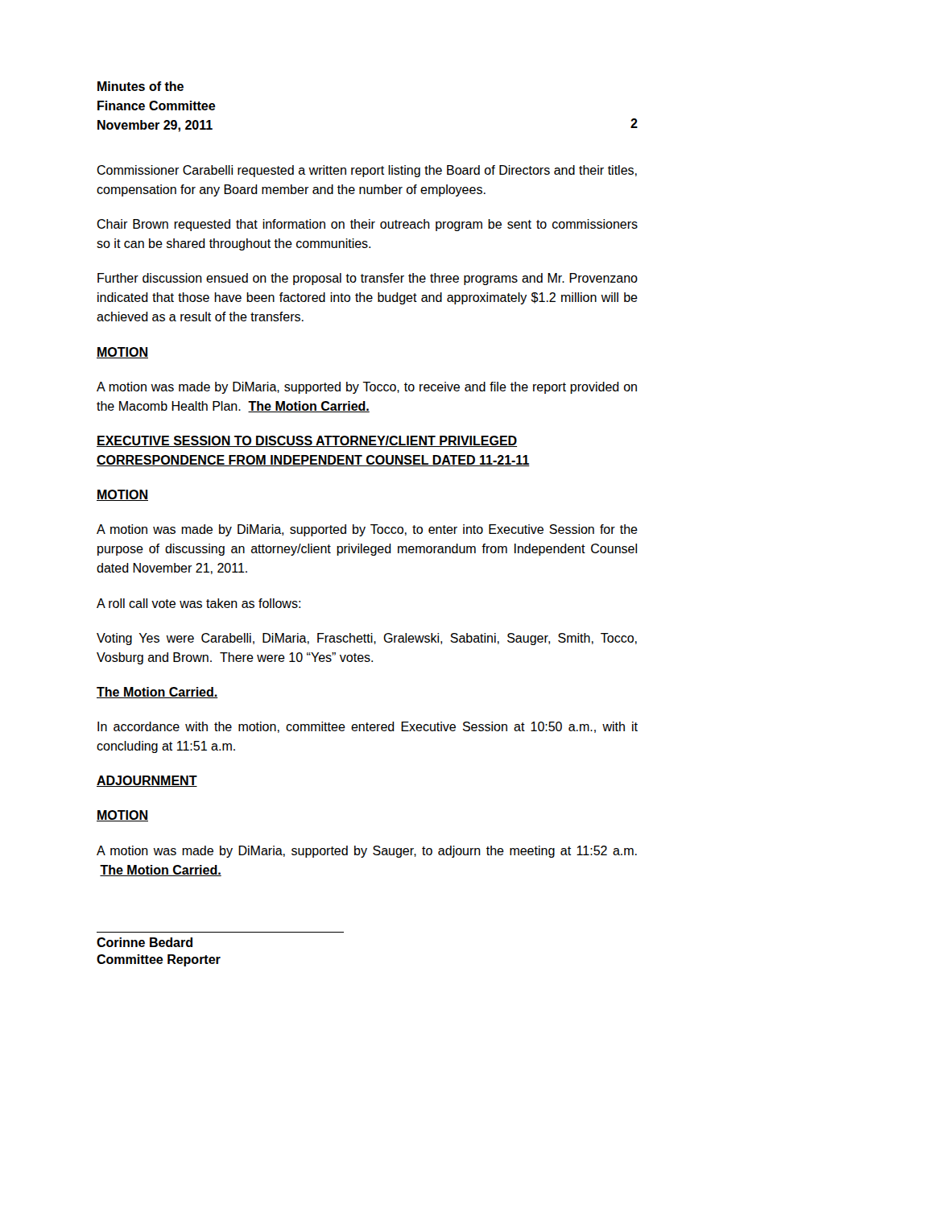Minutes of the
Finance Committee
November 29, 2011 2
Commissioner Carabelli requested a written report listing the Board of Directors and their titles, compensation for any Board member and the number of employees.
Chair Brown requested that information on their outreach program be sent to commissioners so it can be shared throughout the communities.
Further discussion ensued on the proposal to transfer the three programs and Mr. Provenzano indicated that those have been factored into the budget and approximately $1.2 million will be achieved as a result of the transfers.
MOTION
A motion was made by DiMaria, supported by Tocco, to receive and file the report provided on the Macomb Health Plan. The Motion Carried.
EXECUTIVE SESSION TO DISCUSS ATTORNEY/CLIENT PRIVILEGED CORRESPONDENCE FROM INDEPENDENT COUNSEL DATED 11-21-11
MOTION
A motion was made by DiMaria, supported by Tocco, to enter into Executive Session for the purpose of discussing an attorney/client privileged memorandum from Independent Counsel dated November 21, 2011.
A roll call vote was taken as follows:
Voting Yes were Carabelli, DiMaria, Fraschetti, Gralewski, Sabatini, Sauger, Smith, Tocco, Vosburg and Brown. There were 10 “Yes” votes.
The Motion Carried.
In accordance with the motion, committee entered Executive Session at 10:50 a.m., with it concluding at 11:51 a.m.
ADJOURNMENT
MOTION
A motion was made by DiMaria, supported by Sauger, to adjourn the meeting at 11:52 a.m. The Motion Carried.
Corinne Bedard
Committee Reporter